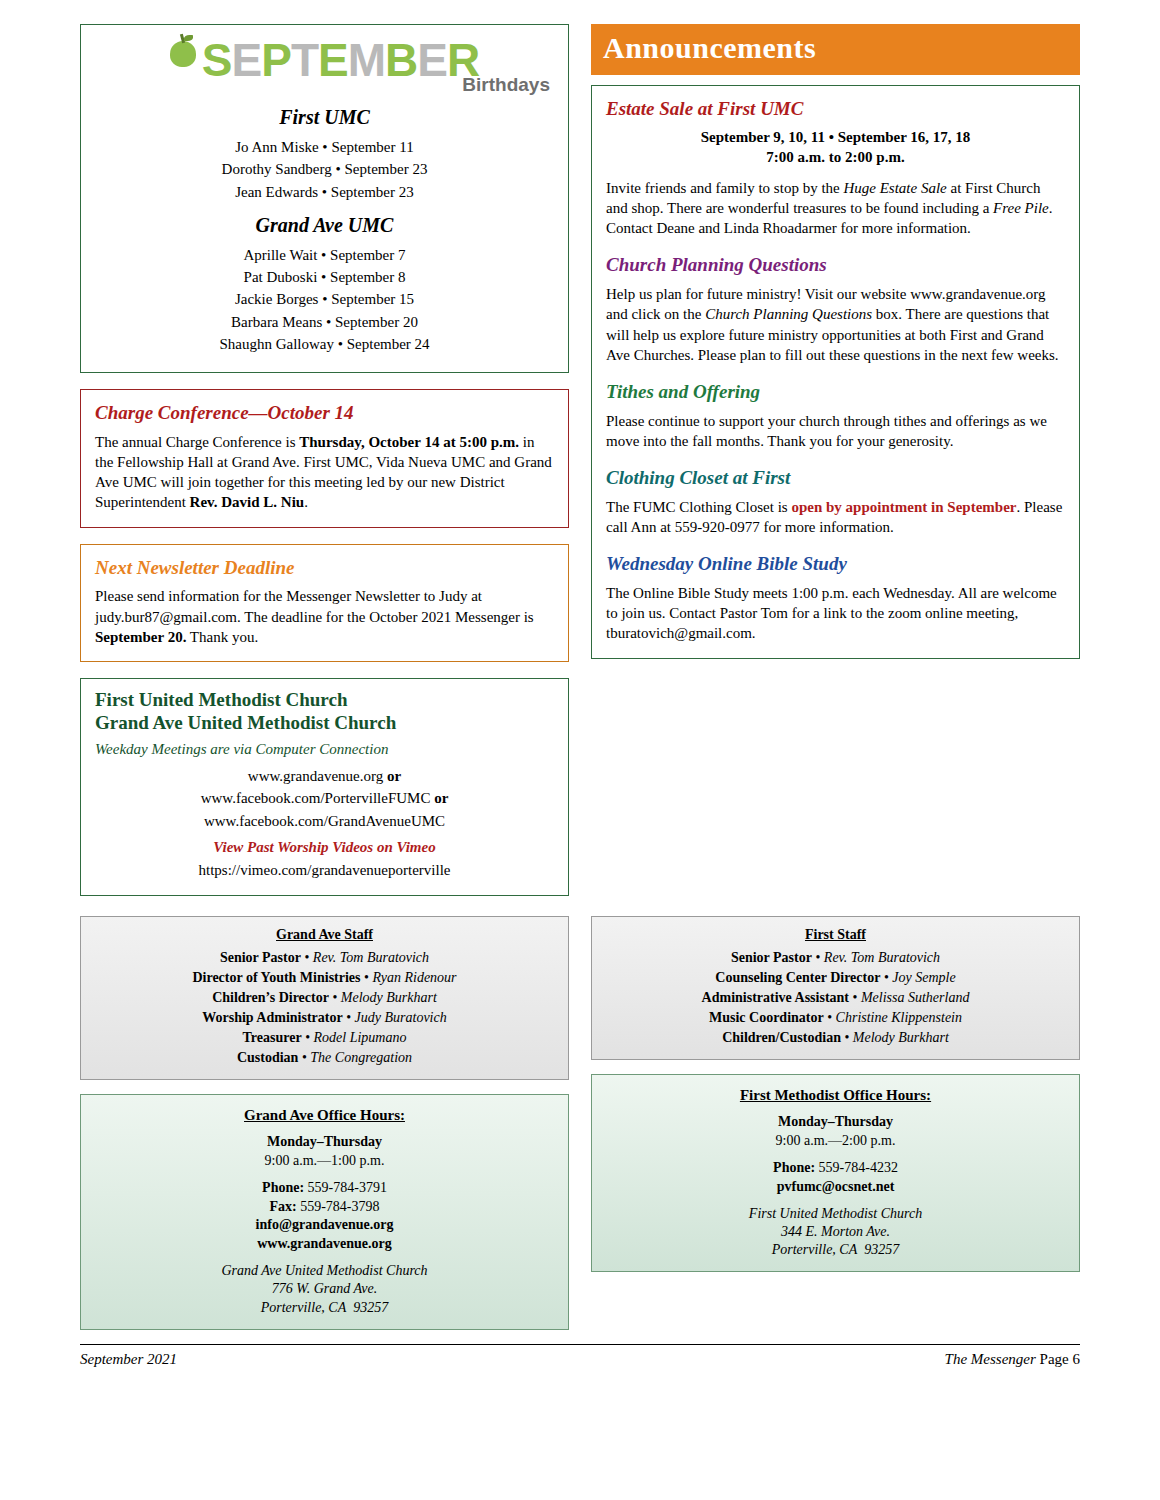SEPTEMBER
Birthdays
First UMC
Jo Ann Miske • September 11
Dorothy Sandberg • September 23
Jean Edwards • September 23
Grand Ave UMC
Aprille Wait • September 7
Pat Duboski • September 8
Jackie Borges • September 15
Barbara Means • September 20
Shaughn Galloway • September 24
Charge Conference—October 14
The annual Charge Conference is Thursday, October 14 at 5:00 p.m. in the Fellowship Hall at Grand Ave. First UMC, Vida Nueva UMC and Grand Ave UMC will join together for this meeting led by our new District Superintendent Rev. David L. Niu.
Next Newsletter Deadline
Please send information for the Messenger Newsletter to Judy at judy.bur87@gmail.com. The deadline for the October 2021 Messenger is September 20. Thank you.
First United Methodist Church
Grand Ave United Methodist Church
Weekday Meetings are via Computer Connection
www.grandavenue.org or
www.facebook.com/PortervilleFUMC or
www.facebook.com/GrandAvenueUMC
View Past Worship Videos on Vimeo
https://vimeo.com/grandavenueporterville
Announcements
Estate Sale at First UMC
September 9, 10, 11 • September 16, 17, 18
7:00 a.m. to 2:00 p.m.
Invite friends and family to stop by the Huge Estate Sale at First Church and shop. There are wonderful treasures to be found including a Free Pile. Contact Deane and Linda Rhoadarmer for more information.
Church Planning Questions
Help us plan for future ministry! Visit our website www.grandavenue.org and click on the Church Planning Questions box. There are questions that will help us explore future ministry opportunities at both First and Grand Ave Churches. Please plan to fill out these questions in the next few weeks.
Tithes and Offering
Please continue to support your church through tithes and offerings as we move into the fall months. Thank you for your generosity.
Clothing Closet at First
The FUMC Clothing Closet is open by appointment in September. Please call Ann at 559-920-0977 for more information.
Wednesday Online Bible Study
The Online Bible Study meets 1:00 p.m. each Wednesday. All are welcome to join us. Contact Pastor Tom for a link to the zoom online meeting, tburatovich@gmail.com.
Grand Ave Staff
Senior Pastor • Rev. Tom Buratovich
Director of Youth Ministries • Ryan Ridenour
Children’s Director • Melody Burkhart
Worship Administrator • Judy Buratovich
Treasurer • Rodel Lipumano
Custodian • The Congregation
Grand Ave Office Hours:
Monday–Thursday
9:00 a.m.—1:00 p.m.
Phone: 559-784-3791
Fax: 559-784-3798
info@grandavenue.org
www.grandavenue.org
Grand Ave United Methodist Church
776 W. Grand Ave.
Porterville, CA 93257
First Staff
Senior Pastor • Rev. Tom Buratovich
Counseling Center Director • Joy Semple
Administrative Assistant • Melissa Sutherland
Music Coordinator • Christine Klippenstein
Children/Custodian • Melody Burkhart
First Methodist Office Hours:
Monday–Thursday
9:00 a.m.—2:00 p.m.
Phone: 559-784-4232
pvfumc@ocsnet.net
First United Methodist Church
344 E. Morton Ave.
Porterville, CA 93257
September 2021
The Messenger Page 6